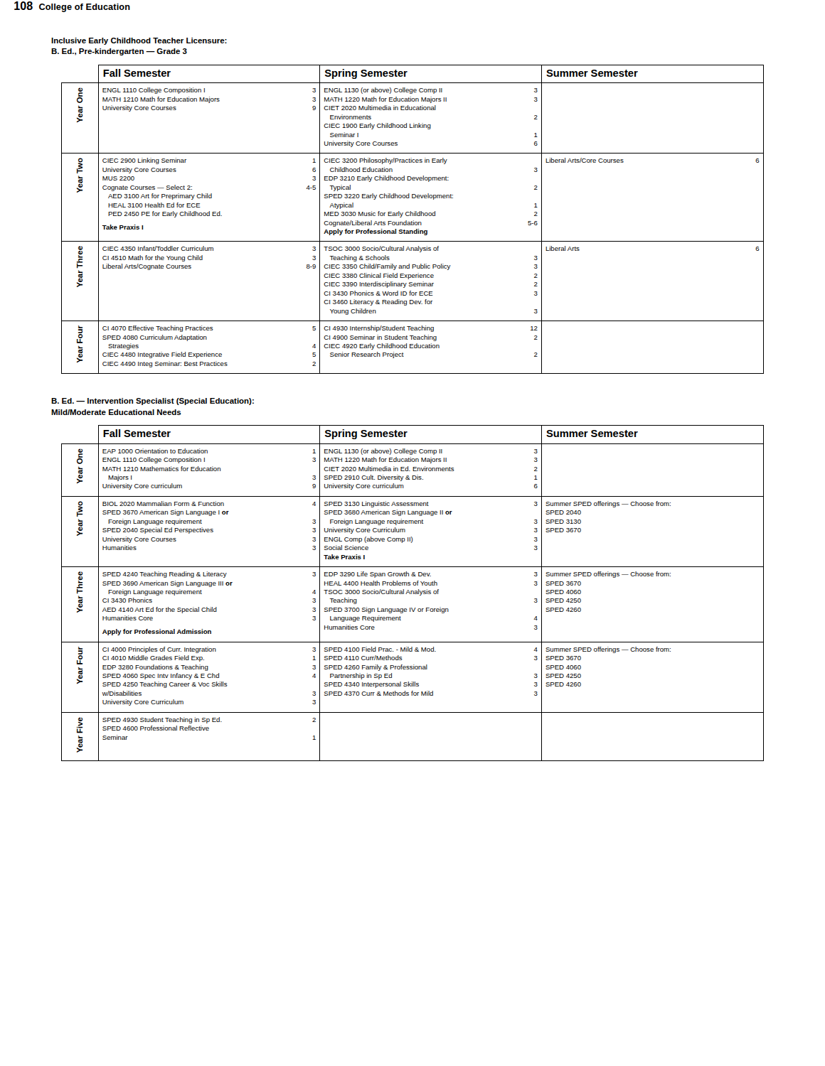108 College of Education
Inclusive Early Childhood Teacher Licensure: B. Ed., Pre-kindergarten — Grade 3
| | Fall Semester | Spring Semester | Summer Semester |
| --- | --- | --- | --- |
| Year One | ENGL 1110 College Composition I 3 MATH 1210 Math for Education Majors 3 University Core Courses 9 | ENGL 1130 (or above) College Comp II 3 MATH 1220 Math for Education Majors II 3 CIET 2020 Multimedia in Educational Environments 2 CIEC 1900 Early Childhood Linking Seminar I 1 University Core Courses 6 | |
| Year Two | CIEC 2900 Linking Seminar 1 University Core Courses 6 MUS 2200 3 Cognate Courses — Select 2: 4-5 AED 3100 Art for Preprimary Child HEAL 3100 Health Ed for ECE PED 2450 PE for Early Childhood Ed. Take Praxis I | CIEC 3200 Philosophy/Practices in Early Childhood Education 3 EDP 3210 Early Childhood Development: Typical 2 SPED 3220 Early Childhood Development: Atypical 1 MED 3030 Music for Early Childhood 2 Cognate/Liberal Arts Foundation 5-6 Apply for Professional Standing | Liberal Arts/Core Courses 6 |
| Year Three | CIEC 4350 Infant/Toddler Curriculum 3 CI 4510 Math for the Young Child 3 Liberal Arts/Cognate Courses 8-9 | TSOC 3000 Socio/Cultural Analysis of Teaching & Schools 3 CIEC 3350 Child/Family and Public Policy 3 CIEC 3380 Clinical Field Experience 2 CIEC 3390 Interdisciplinary Seminar 2 CI 3430 Phonics & Word ID for ECE 3 CI 3460 Literacy & Reading Dev. for Young Children 3 | Liberal Arts 6 |
| Year Four | CI 4070 Effective Teaching Practices 5 SPED 4080 Curriculum Adaptation Strategies 4 CIEC 4480 Integrative Field Experience 5 CIEC 4490 Integ Seminar: Best Practices 2 | CI 4930 Internship/Student Teaching 12 CI 4900 Seminar in Student Teaching 2 CIEC 4920 Early Childhood Education Senior Research Project 2 | |
B. Ed. — Intervention Specialist (Special Education): Mild/Moderate Educational Needs
| | Fall Semester | Spring Semester | Summer Semester |
| --- | --- | --- | --- |
| Year One | EAP 1000 Orientation to Education 1 ENGL 1110 College Composition I 3 MATH 1210 Mathematics for Education Majors I 3 University Core curriculum 9 | ENGL 1130 (or above) College Comp II 3 MATH 1220 Math for Education Majors II 3 CIET 2020 Multimedia in Ed. Environments 2 SPED 2910 Cult. Diversity & Dis. 1 University Core curriculum 6 | |
| Year Two | BIOL 2020 Mammalian Form & Function 4 SPED 3670 American Sign Language I or Foreign Language requirement 3 SPED 2040 Special Ed Perspectives 3 University Core Courses 3 Humanities 3 | SPED 3130 Linguistic Assessment 3 SPED 3680 American Sign Language II or Foreign Language requirement 3 University Core Curriculum 3 ENGL Comp (above Comp II) 3 Social Science 3 Take Praxis I | Summer SPED offerings — Choose from: SPED 2040 SPED 3130 SPED 3670 |
| Year Three | SPED 4240 Teaching Reading & Literacy 3 SPED 3690 American Sign Language III or Foreign Language requirement 4 CI 3430 Phonics 3 AED 4140 Art Ed for the Special Child 3 Humanities Core 3 Apply for Professional Admission | EDP 3290 Life Span Growth & Dev. 3 HEAL 4400 Health Problems of Youth 3 TSOC 3000 Socio/Cultural Analysis of Teaching 3 SPED 3700 Sign Language IV or Foreign Language Requirement 4 Humanities Core 3 | Summer SPED offerings — Choose from: SPED 3670 SPED 4060 SPED 4250 SPED 4260 |
| Year Four | CI 4000 Principles of Curr. Integration 3 CI 4010 Middle Grades Field Exp. 1 EDP 3280 Foundations & Teaching 3 SPED 4060 Spec Intv Infancy & E Chd 4 SPED 4250 Teaching Career & Voc Skills w/Disabilities 3 University Core Curriculum 3 | SPED 4100 Field Prac. - Mild & Mod. 4 SPED 4110 Curr/Methods 3 SPED 4260 Family & Professional Partnership in Sp Ed 3 SPED 4340 Interpersonal Skills 3 SPED 4370 Curr & Methods for Mild 3 | Summer SPED offerings — Choose from: SPED 3670 SPED 4060 SPED 4250 SPED 4260 |
| Year Five | SPED 4930 Student Teaching in Sp Ed. 2 SPED 4600 Professional Reflective Seminar 1 | | |